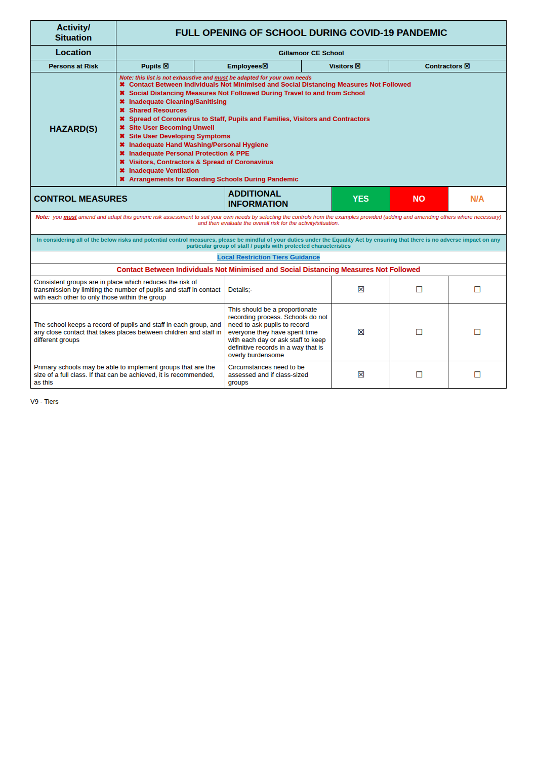| Activity/ Situation | FULL OPENING OF SCHOOL DURING COVID-19 PANDEMIC |
| Location | Gillamoor CE School |
| Persons at Risk | Pupils ☒ | Employees☒ | Visitors ☒ | Contractors ☒ |
| HAZARD(S) | Note: this list is not exhaustive and must be adapted for your own needs Contact Between Individuals Not Minimised and Social Distancing Measures Not Followed Social Distancing Measures Not Followed During Travel to and from School Inadequate Cleaning/Sanitising Shared Resources Spread of Coronavirus to Staff, Pupils and Families, Visitors and Contractors Site User Becoming Unwell Site User Developing Symptoms Inadequate Hand Washing/Personal Hygiene Inadequate Personal Protection & PPE Visitors, Contractors & Spread of Coronavirus Inadequate Ventilation Arrangements for Boarding Schools During Pandemic |
| CONTROL MEASURES | ADDITIONAL INFORMATION | YES | NO | N/A |
| Note: you must amend and adapt this generic risk assessment to suit your own needs by selecting the controls from the examples provided (adding and amending others where necessary) and then evaluate the overall risk for the activity/situation. |
| In considering all of the below risks and potential control measures, please be mindful of your duties under the Equality Act by ensuring that there is no adverse impact on any particular group of staff / pupils with protected characteristics |
| Local Restriction Tiers Guidance |
| Contact Between Individuals Not Minimised and Social Distancing Measures Not Followed |
| Consistent groups are in place which reduces the risk of transmission by limiting the number of pupils and staff in contact with each other to only those within the group | Details;- | ☒ | ☐ | ☐ |
| The school keeps a record of pupils and staff in each group, and any close contact that takes places between children and staff in different groups | This should be a proportionate recording process. Schools do not need to ask pupils to record everyone they have spent time with each day or ask staff to keep definitive records in a way that is overly burdensome | ☒ | ☐ | ☐ |
| Primary schools may be able to implement groups that are the size of a full class. If that can be achieved, it is recommended, as this | Circumstances need to be assessed and if class-sized groups | ☒ | ☐ | ☐ |
V9 - Tiers